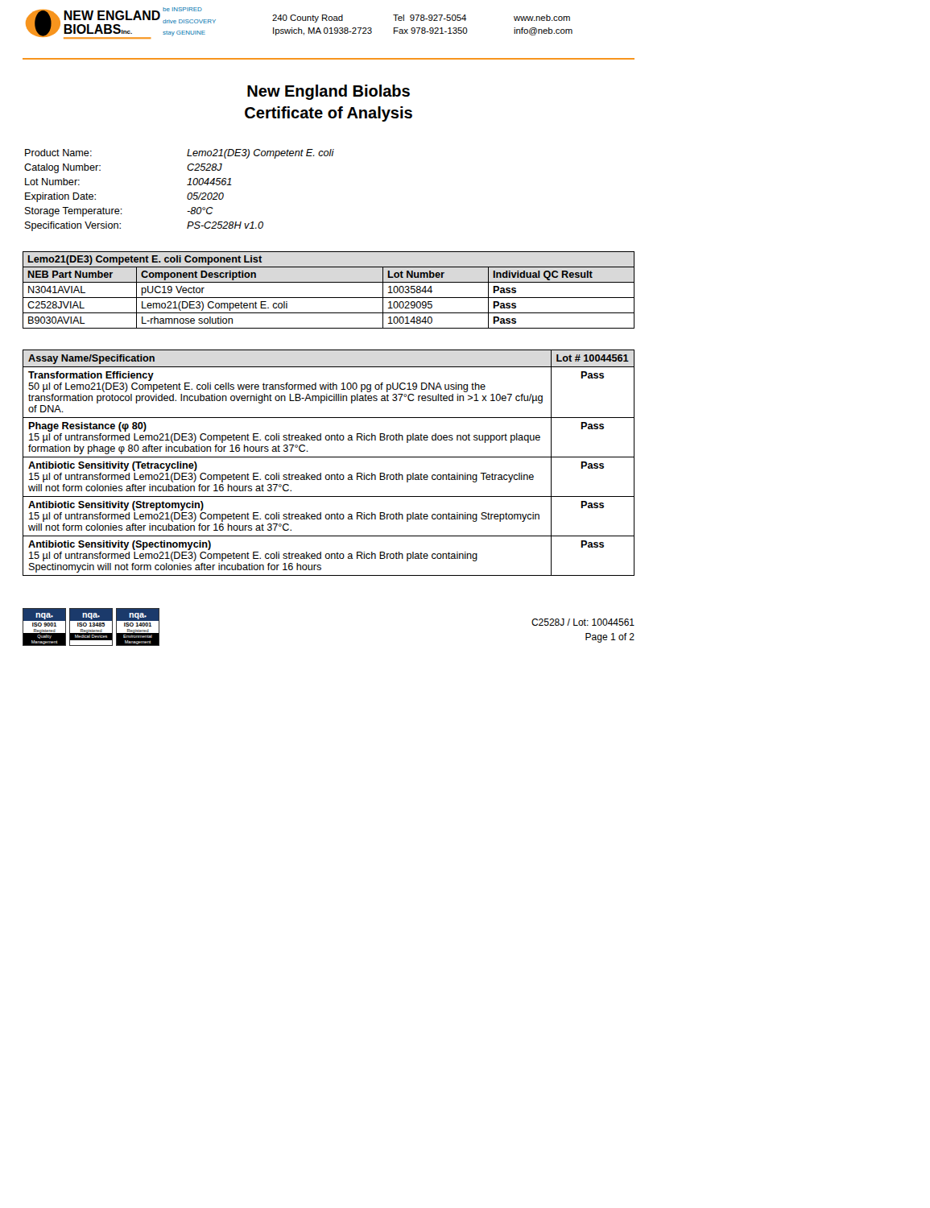240 County Road
Ipswich, MA 01938-2723
Tel 978-927-5054
Fax 978-921-1350
www.neb.com
info@neb.com
New England Biolabs
Certificate of Analysis
| Product Name: | Lemo21(DE3) Competent E. coli |
| Catalog Number: | C2528J |
| Lot Number: | 10044561 |
| Expiration Date: | 05/2020 |
| Storage Temperature: | -80°C |
| Specification Version: | PS-C2528H v1.0 |
| Lemo21(DE3) Competent E. coli Component List |
| --- |
| NEB Part Number | Component Description | Lot Number | Individual QC Result |
| N3041AVIAL | pUC19 Vector | 10035844 | Pass |
| C2528JVIAL | Lemo21(DE3) Competent E. coli | 10029095 | Pass |
| B9030AVIAL | L-rhamnose solution | 10014840 | Pass |
| Assay Name/Specification | Lot # 10044561 |
| --- | --- |
| Transformation Efficiency 50 µl of Lemo21(DE3) Competent E. coli cells were transformed with 100 pg of pUC19 DNA using the transformation protocol provided. Incubation overnight on LB-Ampicillin plates at 37°C resulted in >1 x 10e7 cfu/µg of DNA. | Pass |
| Phage Resistance (φ 80) 15 µl of untransformed Lemo21(DE3) Competent E. coli streaked onto a Rich Broth plate does not support plaque formation by phage φ 80 after incubation for 16 hours at 37°C. | Pass |
| Antibiotic Sensitivity (Tetracycline) 15 µl of untransformed Lemo21(DE3) Competent E. coli streaked onto a Rich Broth plate containing Tetracycline will not form colonies after incubation for 16 hours at 37°C. | Pass |
| Antibiotic Sensitivity (Streptomycin) 15 µl of untransformed Lemo21(DE3) Competent E. coli streaked onto a Rich Broth plate containing Streptomycin will not form colonies after incubation for 16 hours at 37°C. | Pass |
| Antibiotic Sensitivity (Spectinomycin) 15 µl of untransformed Lemo21(DE3) Competent E. coli streaked onto a Rich Broth plate containing Spectinomycin will not form colonies after incubation for 16 hours | Pass |
nqa●
ISO 9001
Registered
Quality
Management
nqa●
ISO 13485
Registered
Medical Devices
nqa●
ISO 14001
Registered
Environmental
Management
C2528J / Lot: 10044561
Page 1 of 2